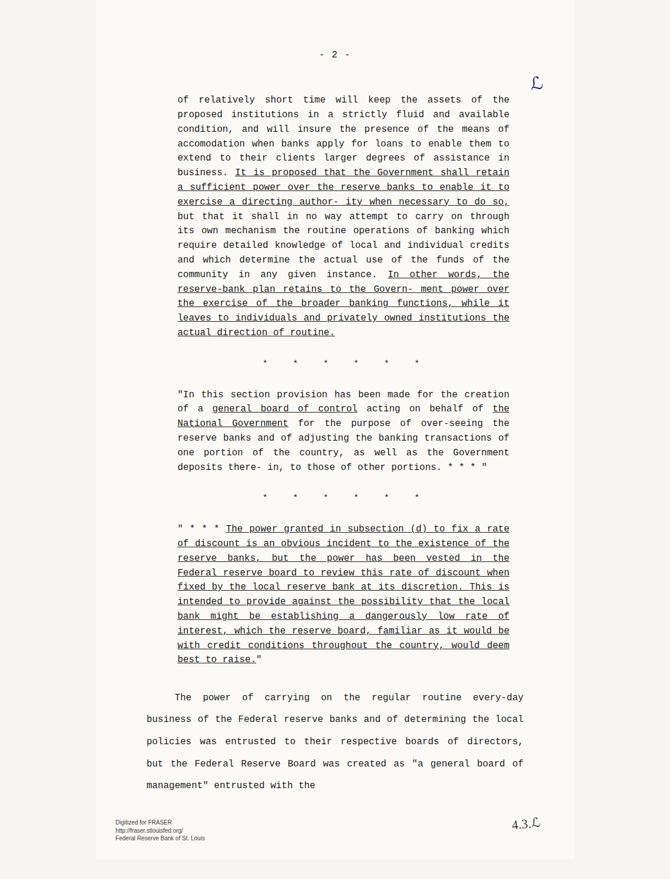- 2 -
ℒ
of relatively short time will keep the assets of the proposed institutions in a strictly fluid and available condition, and will insure the presence of the means of accomodation when banks apply for loans to enable them to extend to their clients larger degrees of assistance in business. It is proposed that the Government shall retain a sufficient power over the reserve banks to enable it to exercise a directing author‑ ity when necessary to do so, but that it shall in no way attempt to carry on through its own mechanism the routine operations of banking which require detailed knowledge of local and individual credits and which determine the actual use of the funds of the community in any given instance. In other words, the reserve-bank plan retains to the Govern‑ ment power over the exercise of the broader banking functions, while it leaves to individuals and privately owned institutions the actual direction of routine.
* * * * * *
"In this section provision has been made for the creation of a general board of control acting on behalf of the National Government for the purpose of over-seeing the reserve banks and of adjusting the banking transactions of one portion of the country, as well as the Government deposits there‑ in, to those of other portions. * * * "
* * * * * *
" * * * The power granted in subsection (d) to fix a rate of discount is an obvious incident to the existence of the reserve banks, but the power has been vested in the Federal reserve board to review this rate of discount when fixed by the local reserve bank at its discretion. This is intended to provide against the possibility that the local bank might be establishing a dangerously low rate of interest, which the reserve board, familiar as it would be with credit conditions throughout the country, would deem best to raise."
The power of carrying on the regular routine every-day business of the Federal reserve banks and of determining the local policies was entrusted to their respective boards of directors, but the Federal Reserve Board was created as "a general board of management" entrusted with the
Digitized for FRASER
http://fraser.stlouisfed.org/
Federal Reserve Bank of St. Louis
4.3.ℒ